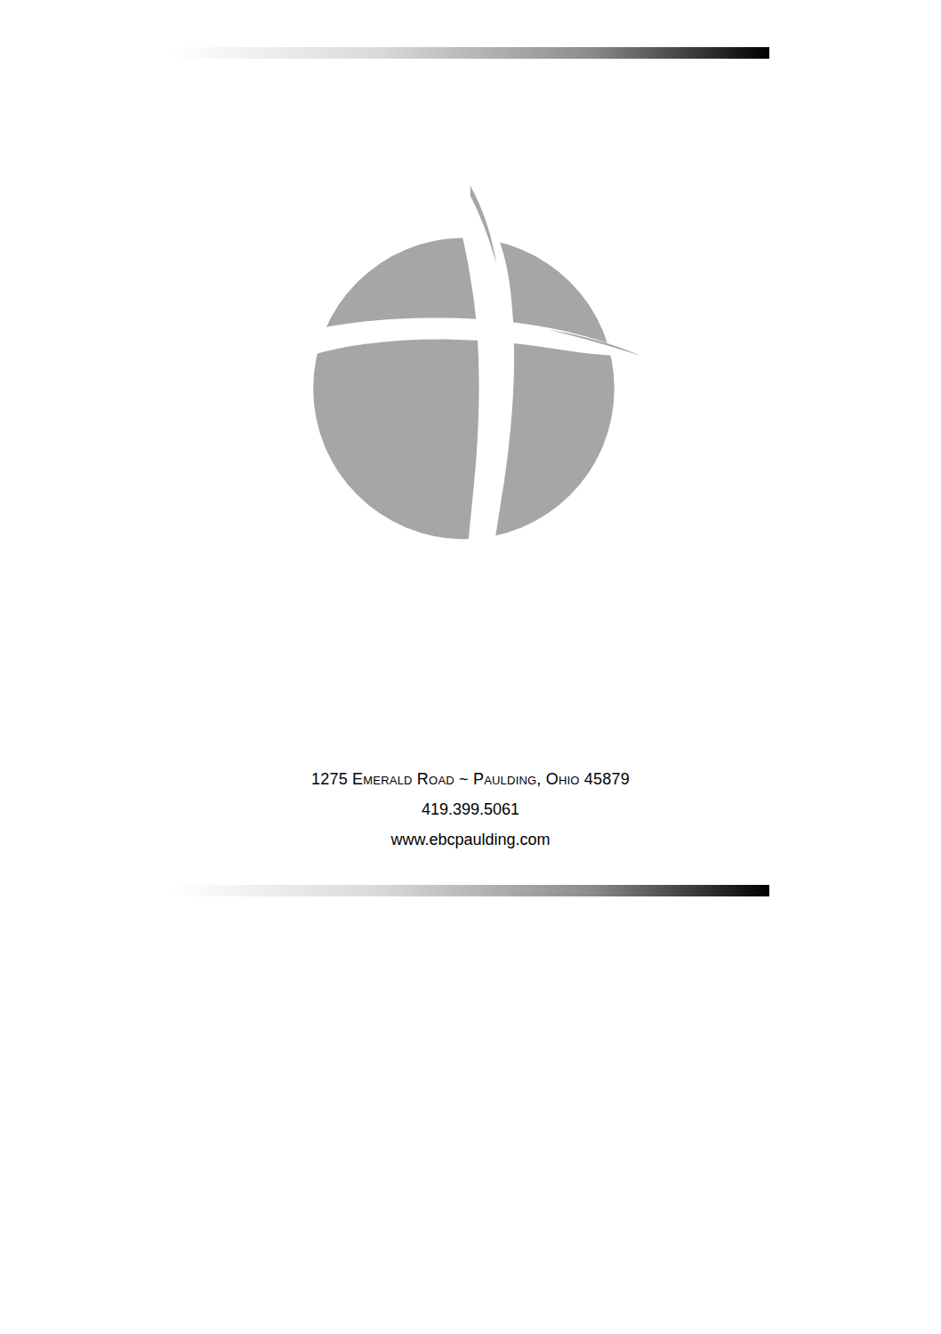Church logo A grey circle overlaid by a large white stylized cross with curved, tapering arms.
1275 Emerald Road ~ Paulding, Ohio 45879
419.399.5061
www.ebcpaulding.com